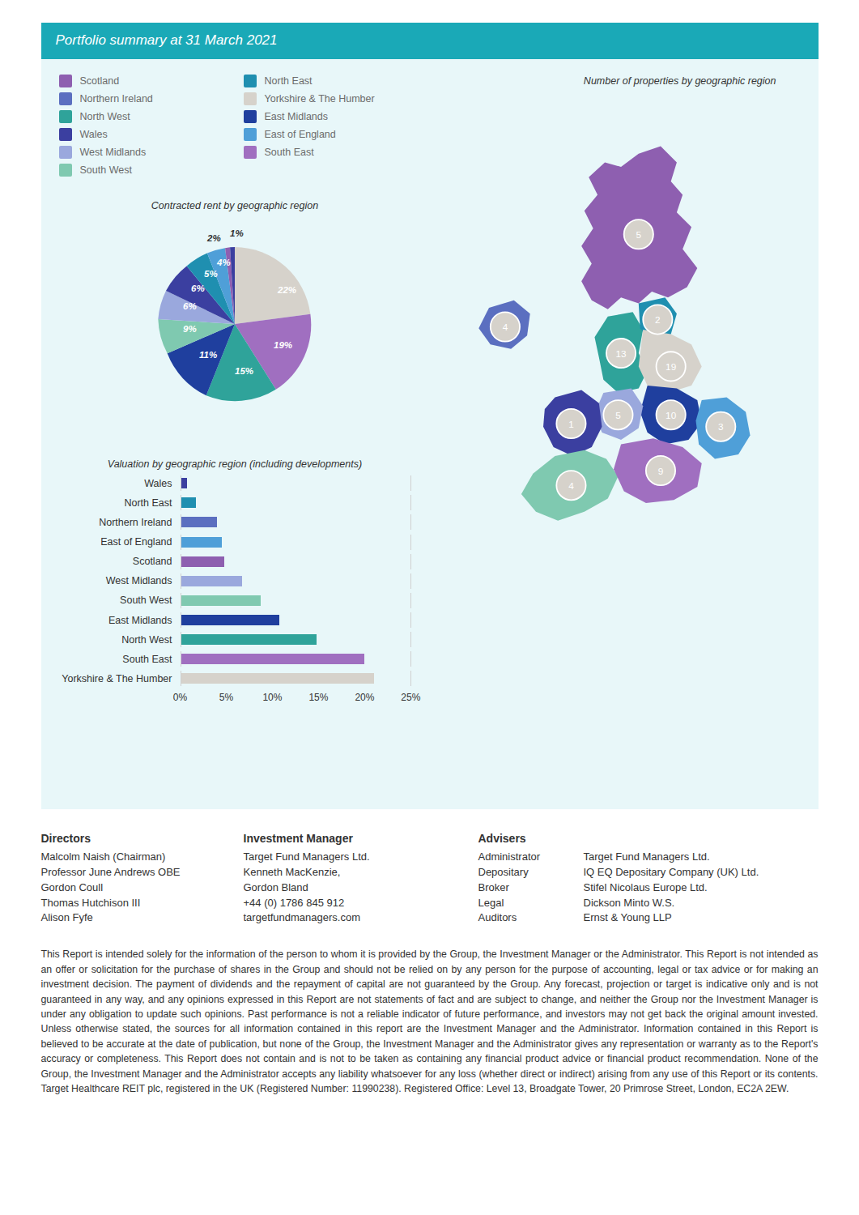Portfolio summary at 31 March 2021
Scotland
North East
Northern Ireland
Yorkshire & The Humber
North West
East Midlands
Wales
East of England
West Midlands
South East
South West
Contracted rent by geographic region
Pie: center 130,130 r=95. Start at 12 o'clock, clockwise. Segments: YH 22%, SE 19%, NW 15%, EM 11%, SW 9%, WM 6%, Wales 6%, NE 5%, EoE 4%, Scotland 2%, NI 1% 22% 19% 15% 11% 9% 6% 6% 5% 4% 2% 1%
Valuation by geographic region (including developments)
Wales
North East
Northern Ireland
East of England
Scotland
West Midlands
South West
East Midlands
North West
South East
Yorkshire & The Humber
0% 5% 10% 15% 20% 25%
Number of properties by geographic region
5 4 2 13 19 10 5 3 1 4 9
Directors
Malcolm Naish (Chairman)
Professor June Andrews OBE
Gordon Coull
Thomas Hutchison III
Alison Fyfe
Investment Manager
Target Fund Managers Ltd.
Kenneth MacKenzie,
Gordon Bland
+44 (0) 1786 845 912
targetfundmanagers.com
Advisers
Administrator
Target Fund Managers Ltd.
Depositary
IQ EQ Depositary Company (UK) Ltd.
Broker
Stifel Nicolaus Europe Ltd.
Legal
Dickson Minto W.S.
Auditors
Ernst & Young LLP
This Report is intended solely for the information of the person to whom it is provided by the Group, the Investment Manager or the Administrator. This Report is not intended as an offer or solicitation for the purchase of shares in the Group and should not be relied on by any person for the purpose of accounting, legal or tax advice or for making an investment decision. The payment of dividends and the repayment of capital are not guaranteed by the Group. Any forecast, projection or target is indicative only and is not guaranteed in any way, and any opinions expressed in this Report are not statements of fact and are subject to change, and neither the Group nor the Investment Manager is under any obligation to update such opinions. Past performance is not a reliable indicator of future performance, and investors may not get back the original amount invested. Unless otherwise stated, the sources for all information contained in this report are the Investment Manager and the Administrator. Information contained in this Report is believed to be accurate at the date of publication, but none of the Group, the Investment Manager and the Administrator gives any representation or warranty as to the Report's accuracy or completeness. This Report does not contain and is not to be taken as containing any financial product advice or financial product recommendation. None of the Group, the Investment Manager and the Administrator accepts any liability whatsoever for any loss (whether direct or indirect) arising from any use of this Report or its contents. Target Healthcare REIT plc, registered in the UK (Registered Number: 11990238). Registered Office: Level 13, Broadgate Tower, 20 Primrose Street, London, EC2A 2EW.